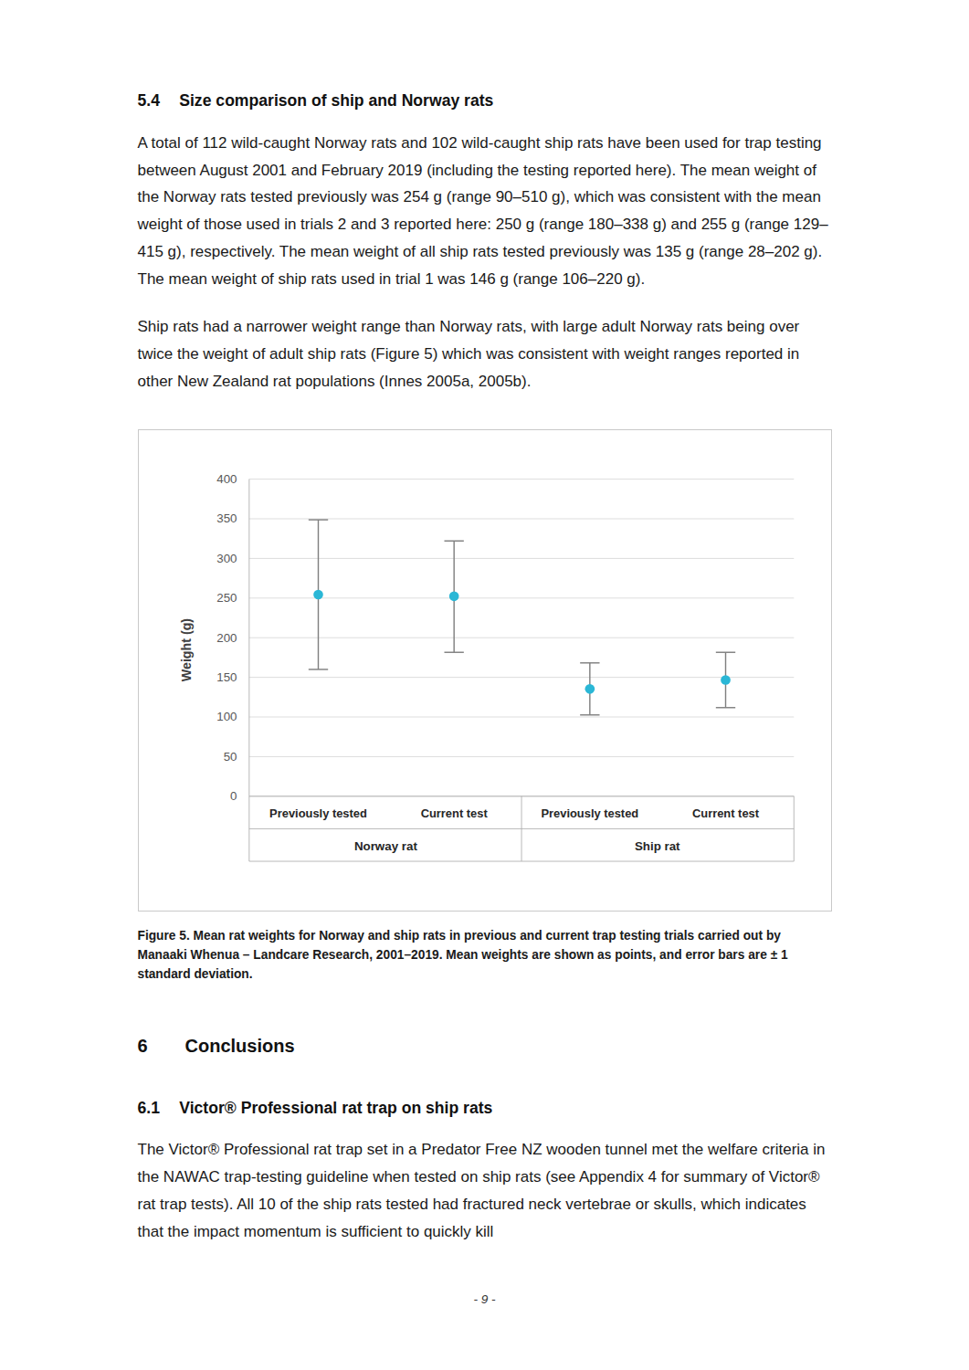5.4 Size comparison of ship and Norway rats
A total of 112 wild-caught Norway rats and 102 wild-caught ship rats have been used for trap testing between August 2001 and February 2019 (including the testing reported here). The mean weight of the Norway rats tested previously was 254 g (range 90–510 g), which was consistent with the mean weight of those used in trials 2 and 3 reported here: 250 g (range 180–338 g) and 255 g (range 129–415 g), respectively. The mean weight of all ship rats tested previously was 135 g (range 28–202 g). The mean weight of ship rats used in trial 1 was 146 g (range 106–220 g).
Ship rats had a narrower weight range than Norway rats, with large adult Norway rats being over twice the weight of adult ship rats (Figure 5) which was consistent with weight ranges reported in other New Zealand rat populations (Innes 2005a, 2005b).
400 350 300 250 200 150 100 50 0 Weight (g) Previously tested Current test Previously tested Current test Norway rat Ship rat
Figure 5. Mean rat weights for Norway and ship rats in previous and current trap testing trials carried out by Manaaki Whenua – Landcare Research, 2001–2019. Mean weights are shown as points, and error bars are ± 1 standard deviation.
6 Conclusions
6.1 Victor® Professional rat trap on ship rats
The Victor® Professional rat trap set in a Predator Free NZ wooden tunnel met the welfare criteria in the NAWAC trap-testing guideline when tested on ship rats (see Appendix 4 for summary of Victor® rat trap tests). All 10 of the ship rats tested had fractured neck vertebrae or skulls, which indicates that the impact momentum is sufficient to quickly kill
- 9 -